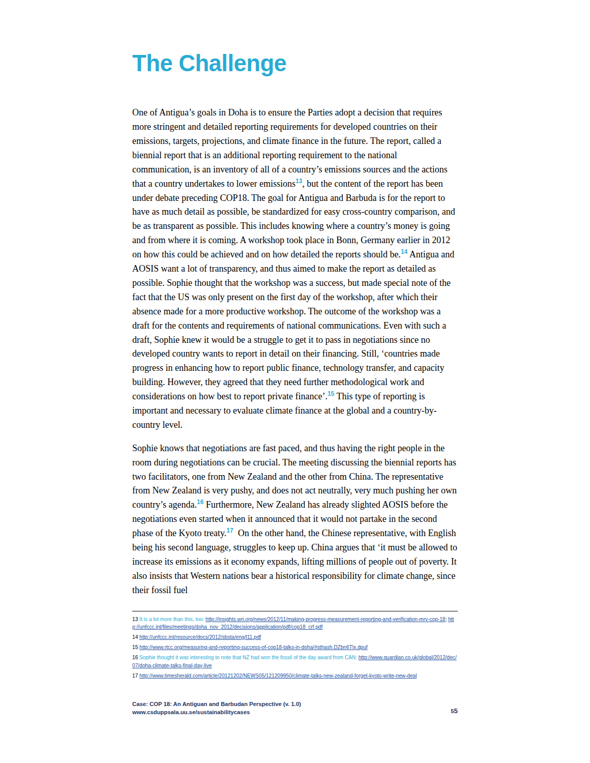The Challenge
One of Antigua’s goals in Doha is to ensure the Parties adopt a decision that requires more stringent and detailed reporting requirements for developed countries on their emissions, targets, projections, and climate finance in the future. The report, called a biennial report that is an additional reporting requirement to the national communication, is an inventory of all of a country’s emissions sources and the actions that a country undertakes to lower emissions13, but the content of the report has been under debate preceding COP18. The goal for Antigua and Barbuda is for the report to have as much detail as possible, be standardized for easy cross-country comparison, and be as transparent as possible. This includes knowing where a country’s money is going and from where it is coming. A workshop took place in Bonn, Germany earlier in 2012 on how this could be achieved and on how detailed the reports should be.14 Antigua and AOSIS want a lot of transparency, and thus aimed to make the report as detailed as possible. Sophie thought that the workshop was a success, but made special note of the fact that the US was only present on the first day of the workshop, after which their absence made for a more productive workshop. The outcome of the workshop was a draft for the contents and requirements of national communications. Even with such a draft, Sophie knew it would be a struggle to get it to pass in negotiations since no developed country wants to report in detail on their financing. Still, ‘countries made progress in enhancing how to report public finance, technology transfer, and capacity building. However, they agreed that they need further methodological work and considerations on how best to report private finance’.15 This type of reporting is important and necessary to evaluate climate finance at the global and a country-by-country level.
Sophie knows that negotiations are fast paced, and thus having the right people in the room during negotiations can be crucial. The meeting discussing the biennial reports has two facilitators, one from New Zealand and the other from China. The representative from New Zealand is very pushy, and does not act neutrally, very much pushing her own country’s agenda.16 Furthermore, New Zealand has already slighted AOSIS before the negotiations even started when it announced that it would not partake in the second phase of the Kyoto treaty.17 On the other hand, the Chinese representative, with English being his second language, struggles to keep up. China argues that ‘it must be allowed to increase its emissions as it economy expands, lifting millions of people out of poverty. It also insists that Western nations bear a historical responsibility for climate change, since their fossil fuel
13 It is a lot more than this, too: http://insights.wri.org/news/2012/11/making-progress-measurement-reporting-and-verification-mrv-cop-18; http://unfccc.int/files/meetings/doha_nov_2012/decisions/application/pdf/cop18_crf.pdf
14 http://unfccc.int/resource/docs/2012/sbsta/eng/l11.pdf
15 http://www.rtcc.org/measuring-and-reporting-success-of-cop18-talks-in-doha/#sthash.DZbn6Tlx.dpuf
16 Sophie thought it was interesting to note that NZ had won the fossil of the day award from CAN: http://www.guardian.co.uk/global/2012/dec/07/doha-climate-talks-final-day-live
17 http://www.timesherald.com/article/20121202/NEWS05/121209950/climate-talks-new-zealand-forget-kyoto-write-new-deal
Case: COP 18: An Antiguan and Barbudan Perspective (v. 1.0)
www.csduppsala.uu.se/sustainabilitycases
55